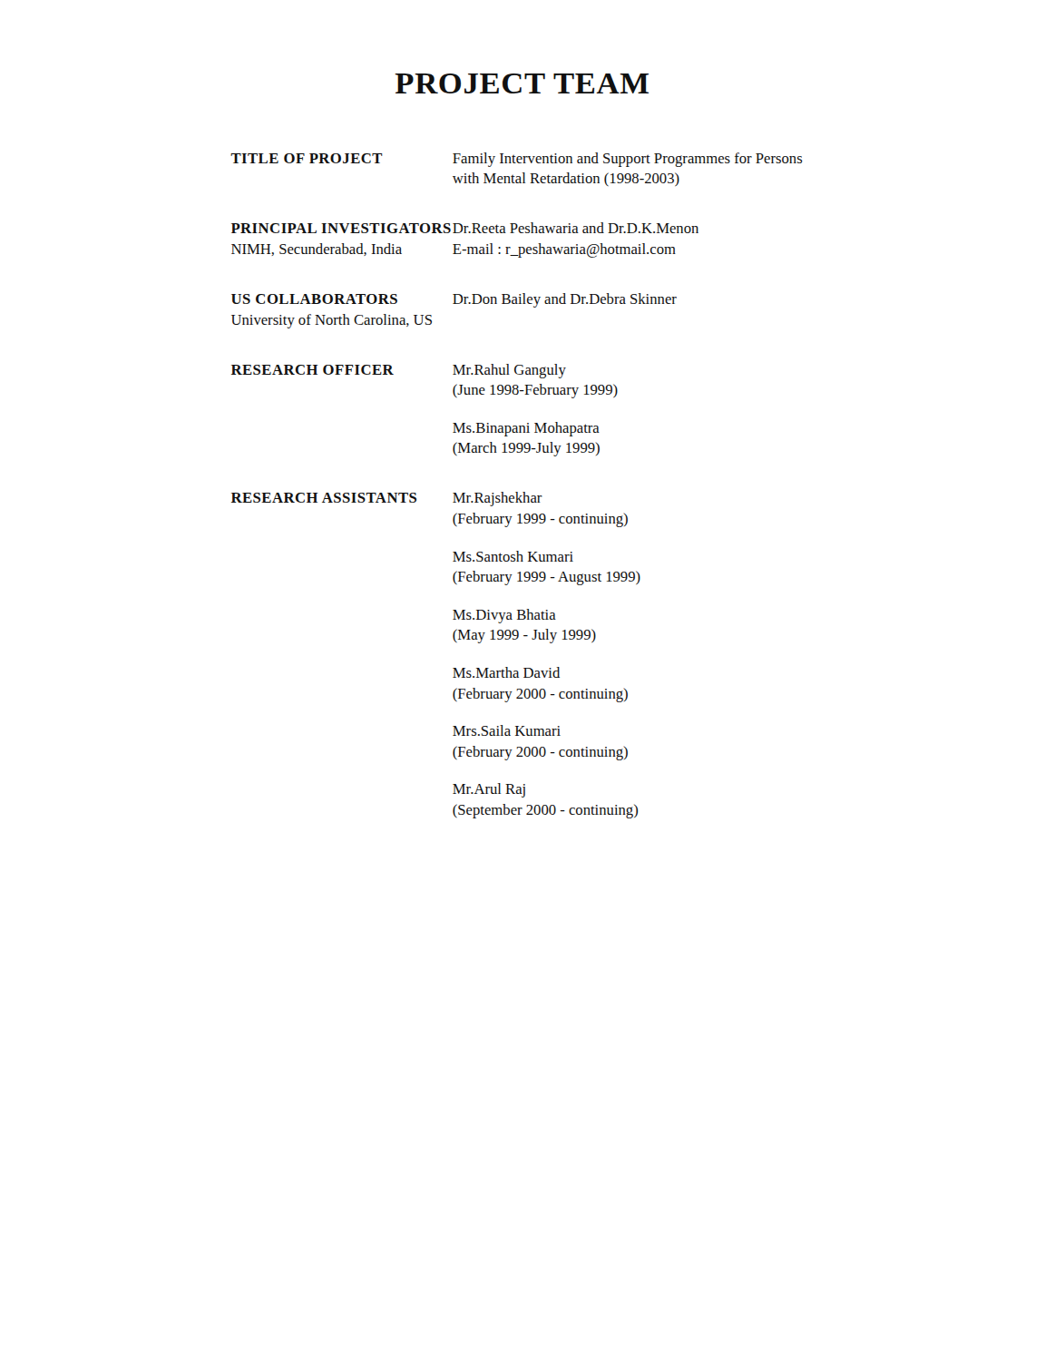PROJECT TEAM
| TITLE OF PROJECT | Family Intervention and Support Programmes for Persons with Mental Retardation (1998-2003) |
| PRINCIPAL INVESTIGATORS NIMH, Secunderabad, India | Dr.Reeta Peshawaria and Dr.D.K.Menon E-mail : r_peshawaria@hotmail.com |
| US COLLABORATORS University of North Carolina, US | Dr.Don Bailey and Dr.Debra Skinner |
| RESEARCH OFFICER | Mr.Rahul Ganguly (June 1998-February 1999) Ms.Binapani Mohapatra (March 1999-July 1999) |
| RESEARCH ASSISTANTS | Mr.Rajshekhar (February 1999 - continuing) Ms.Santosh Kumari (February 1999 - August 1999) Ms.Divya Bhatia (May 1999 - July 1999) Ms.Martha David (February 2000 - continuing) Mrs.Saila Kumari (February 2000 - continuing) Mr.Arul Raj (September 2000 - continuing) |